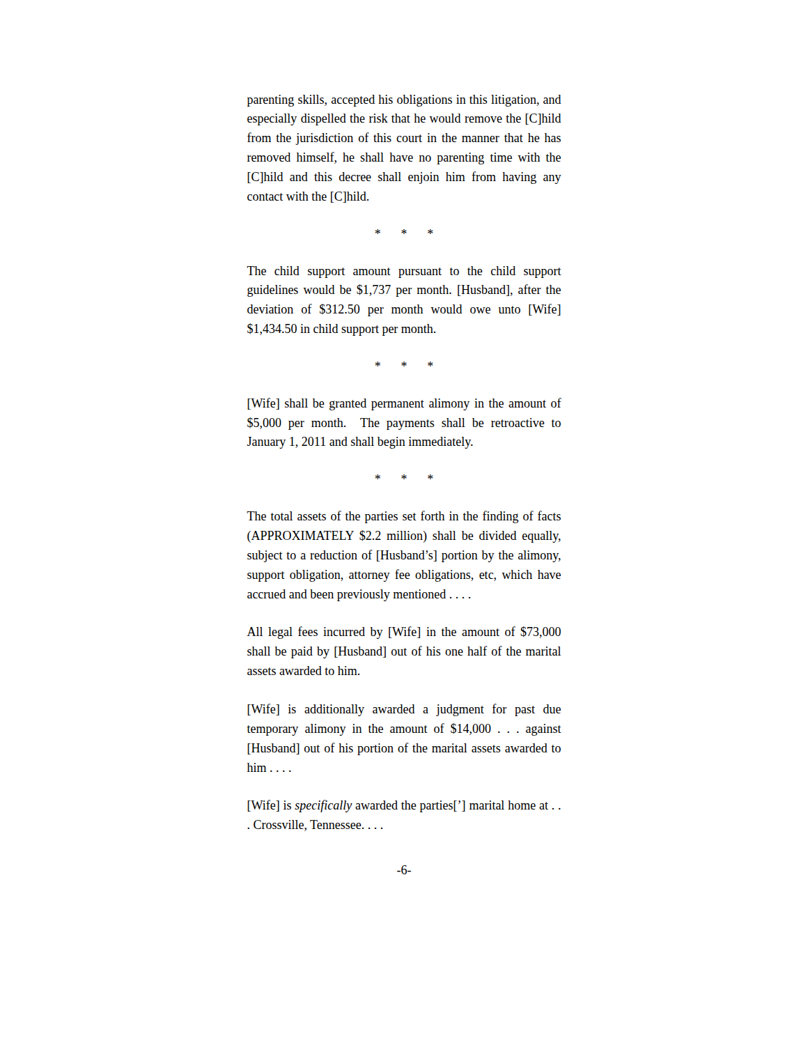parenting skills, accepted his obligations in this litigation, and especially dispelled the risk that he would remove the [C]hild from the jurisdiction of this court in the manner that he has removed himself, he shall have no parenting time with the [C]hild and this decree shall enjoin him from having any contact with the [C]hild.
***
The child support amount pursuant to the child support guidelines would be $1,737 per month. [Husband], after the deviation of $312.50 per month would owe unto [Wife] $1,434.50 in child support per month.
***
[Wife] shall be granted permanent alimony in the amount of $5,000 per month. The payments shall be retroactive to January 1, 2011 and shall begin immediately.
***
The total assets of the parties set forth in the finding of facts (APPROXIMATELY $2.2 million) shall be divided equally, subject to a reduction of [Husband’s] portion by the alimony, support obligation, attorney fee obligations, etc, which have accrued and been previously mentioned . . . .
All legal fees incurred by [Wife] in the amount of $73,000 shall be paid by [Husband] out of his one half of the marital assets awarded to him.
[Wife] is additionally awarded a judgment for past due temporary alimony in the amount of $14,000 . . . against [Husband] out of his portion of the marital assets awarded to him . . . .
[Wife] is specifically awarded the parties[’] marital home at . . . Crossville, Tennessee. . . .
-6-